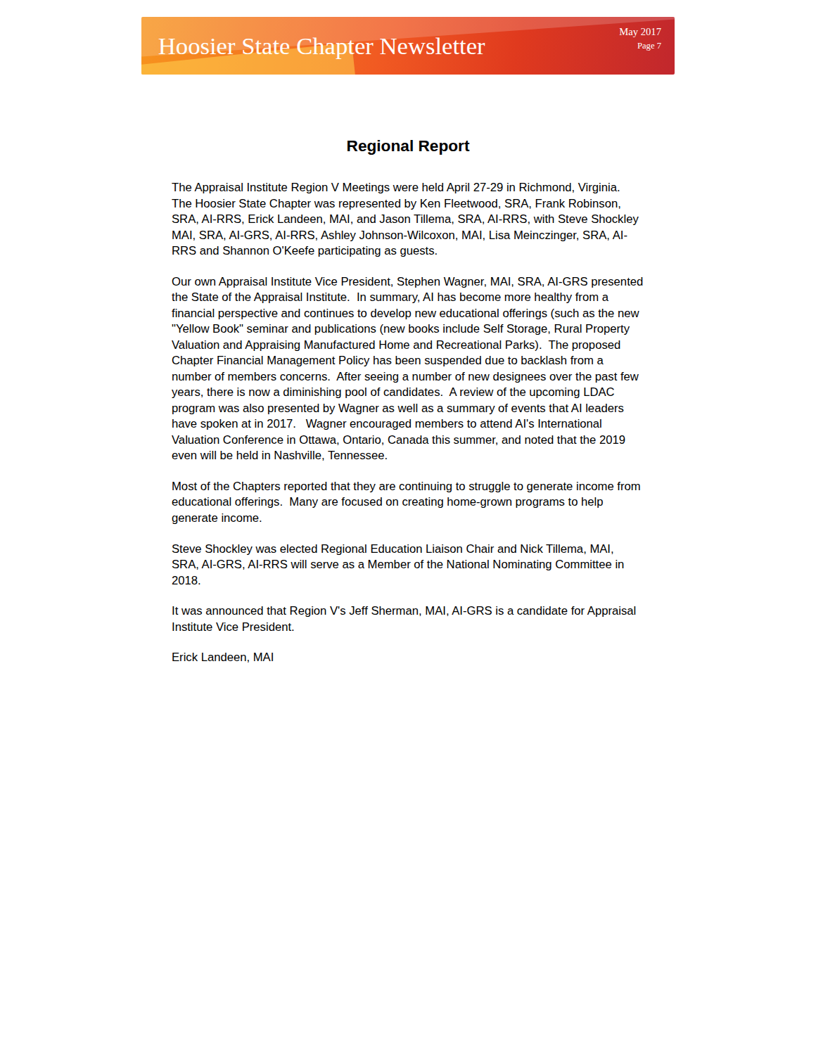Hoosier State Chapter Newsletter
May 2017
Page 7
Regional Report
The Appraisal Institute Region V Meetings were held April 27-29 in Richmond, Virginia. The Hoosier State Chapter was represented by Ken Fleetwood, SRA, Frank Robinson, SRA, AI-RRS, Erick Landeen, MAI, and Jason Tillema, SRA, AI-RRS, with Steve Shockley MAI, SRA, AI-GRS, AI-RRS, Ashley Johnson-Wilcoxon, MAI, Lisa Meinczinger, SRA, AI-RRS and Shannon O'Keefe participating as guests.
Our own Appraisal Institute Vice President, Stephen Wagner, MAI, SRA, AI-GRS presented the State of the Appraisal Institute. In summary, AI has become more healthy from a financial perspective and continues to develop new educational offerings (such as the new "Yellow Book" seminar and publications (new books include Self Storage, Rural Property Valuation and Appraising Manufactured Home and Recreational Parks). The proposed Chapter Financial Management Policy has been suspended due to backlash from a number of members concerns. After seeing a number of new designees over the past few years, there is now a diminishing pool of candidates. A review of the upcoming LDAC program was also presented by Wagner as well as a summary of events that AI leaders have spoken at in 2017. Wagner encouraged members to attend AI's International Valuation Conference in Ottawa, Ontario, Canada this summer, and noted that the 2019 even will be held in Nashville, Tennessee.
Most of the Chapters reported that they are continuing to struggle to generate income from educational offerings. Many are focused on creating home-grown programs to help generate income.
Steve Shockley was elected Regional Education Liaison Chair and Nick Tillema, MAI, SRA, AI-GRS, AI-RRS will serve as a Member of the National Nominating Committee in 2018.
It was announced that Region V's Jeff Sherman, MAI, AI-GRS is a candidate for Appraisal Institute Vice President.
Erick Landeen, MAI